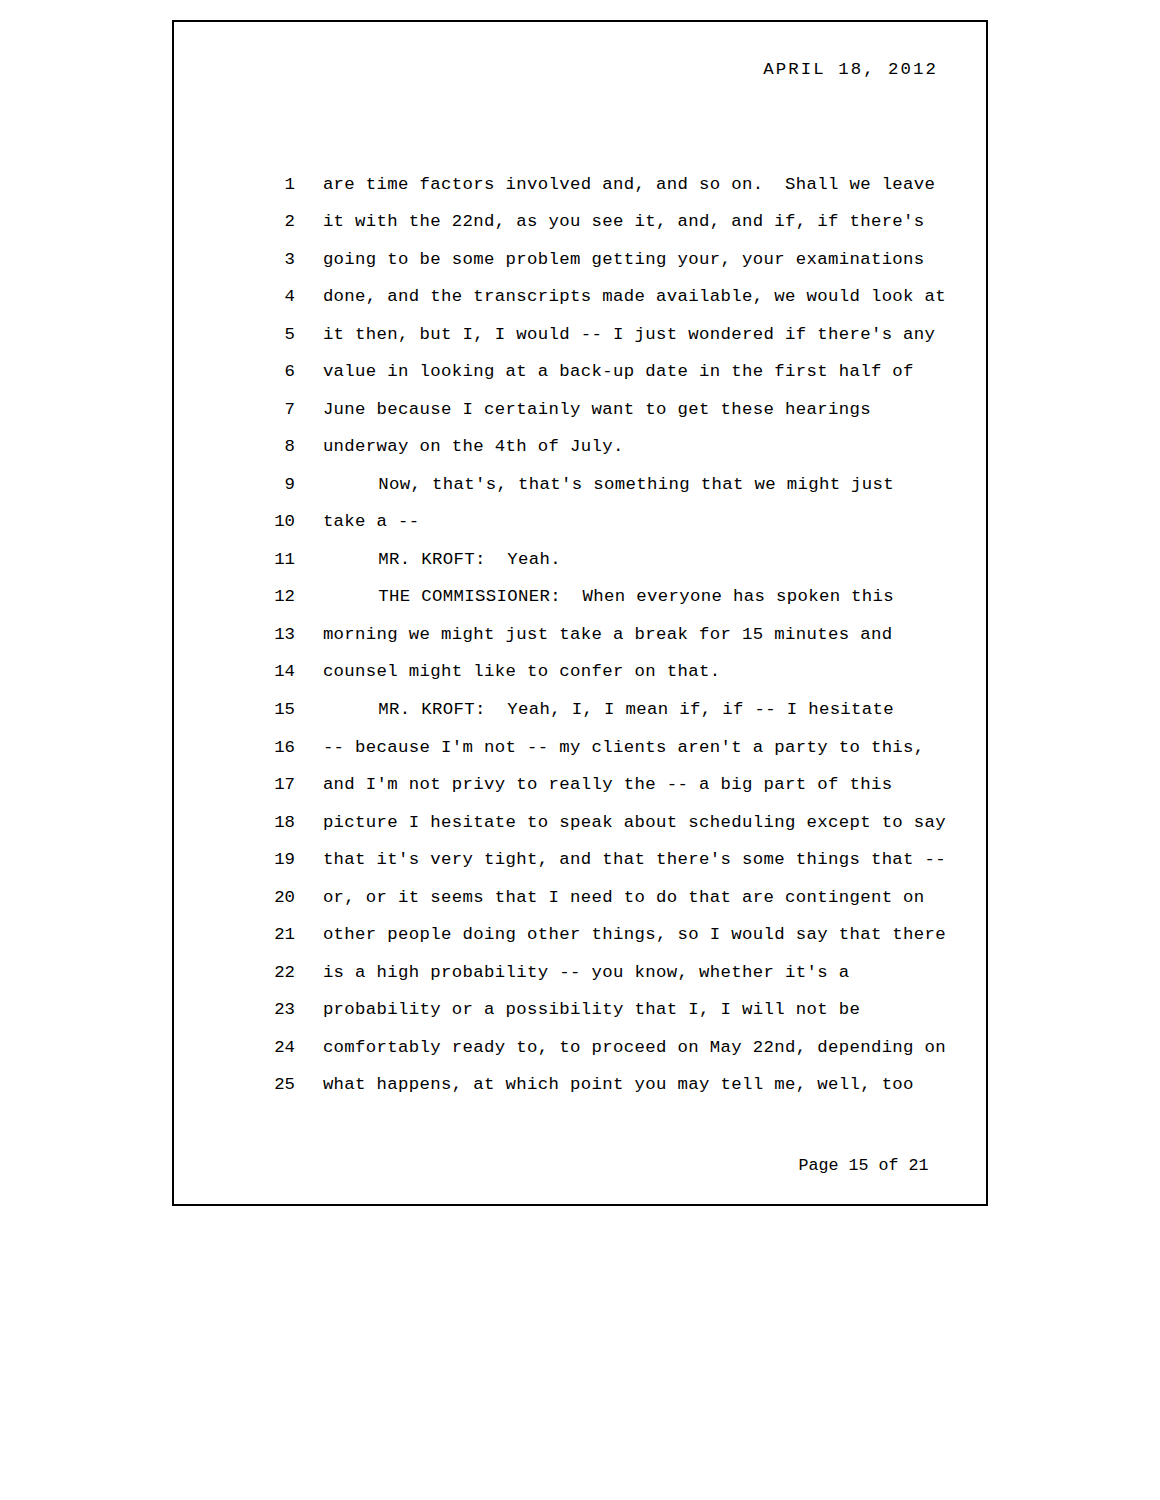APRIL 18, 2012
| 1 | are time factors involved and, and so on. Shall we leave |
| 2 | it with the 22nd, as you see it, and, and if, if there's |
| 3 | going to be some problem getting your, your examinations |
| 4 | done, and the transcripts made available, we would look at |
| 5 | it then, but I, I would -- I just wondered if there's any |
| 6 | value in looking at a back-up date in the first half of |
| 7 | June because I certainly want to get these hearings |
| 8 | underway on the 4th of July. |
| 9 | Now, that's, that's something that we might just |
| 10 | take a -- |
| 11 | MR. KROFT: Yeah. |
| 12 | THE COMMISSIONER: When everyone has spoken this |
| 13 | morning we might just take a break for 15 minutes and |
| 14 | counsel might like to confer on that. |
| 15 | MR. KROFT: Yeah, I, I mean if, if -- I hesitate |
| 16 | -- because I'm not -- my clients aren't a party to this, |
| 17 | and I'm not privy to really the -- a big part of this |
| 18 | picture I hesitate to speak about scheduling except to say |
| 19 | that it's very tight, and that there's some things that -- |
| 20 | or, or it seems that I need to do that are contingent on |
| 21 | other people doing other things, so I would say that there |
| 22 | is a high probability -- you know, whether it's a |
| 23 | probability or a possibility that I, I will not be |
| 24 | comfortably ready to, to proceed on May 22nd, depending on |
| 25 | what happens, at which point you may tell me, well, too |
Page 15 of 21